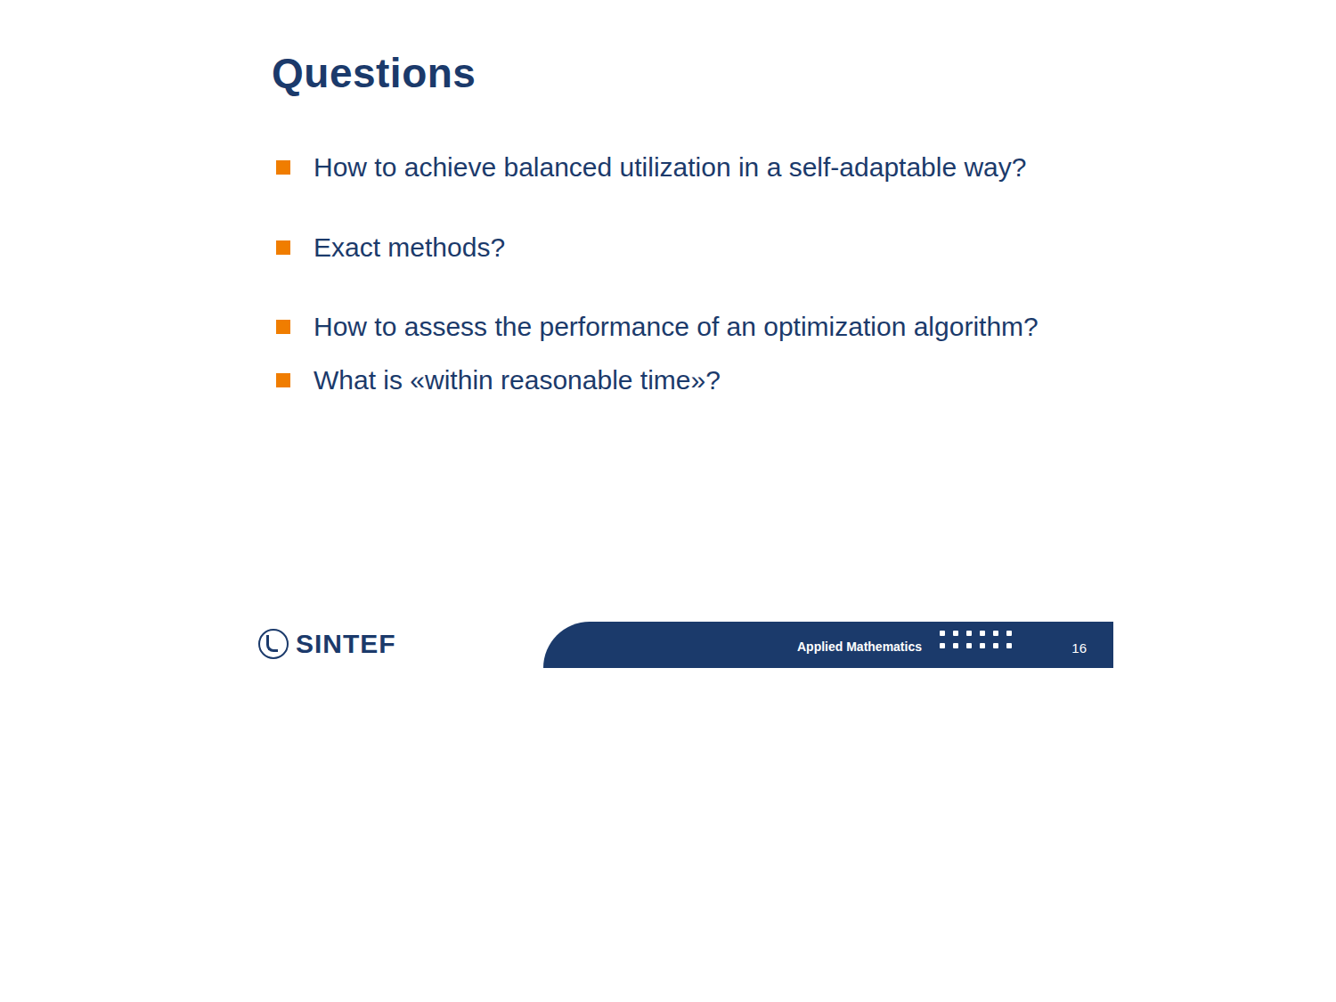Questions
How to achieve balanced utilization in a self-adaptable way?
Exact methods?
How to assess the performance of an optimization algorithm?
What is «within reasonable time»?
Applied Mathematics
16
SINTEF